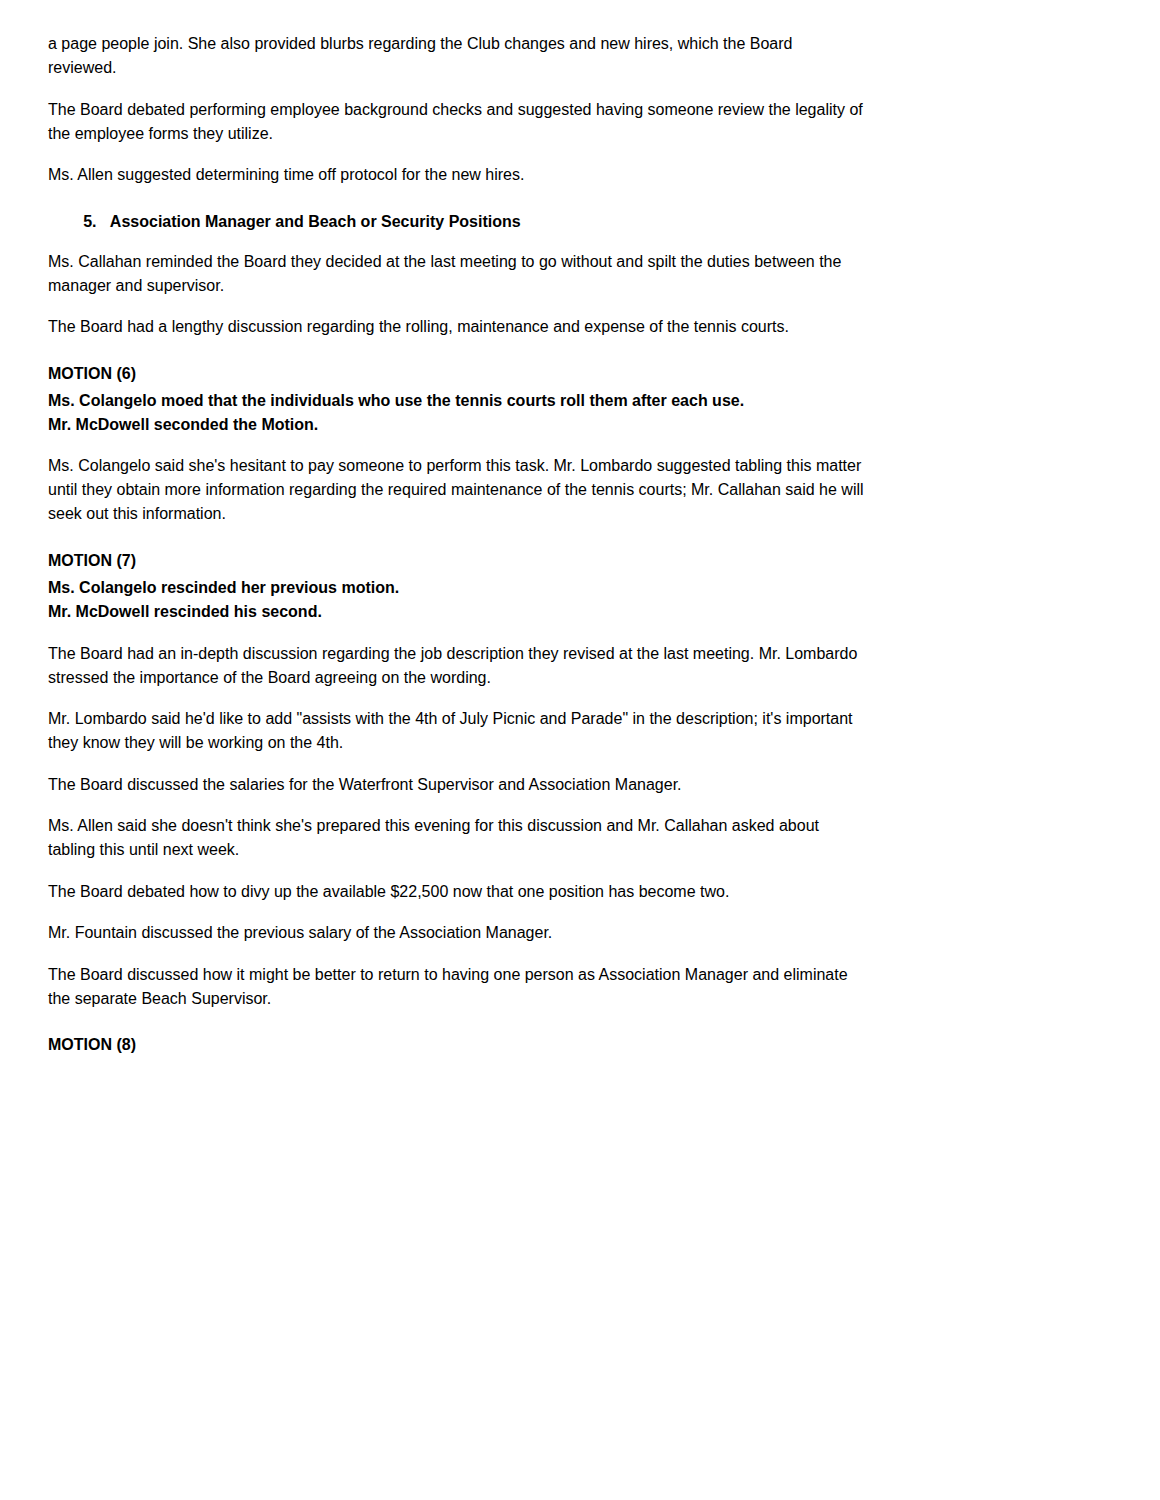a page people join. She also provided blurbs regarding the Club changes and new hires, which the Board reviewed.
The Board debated performing employee background checks and suggested having someone review the legality of the employee forms they utilize.
Ms. Allen suggested determining time off protocol for the new hires.
5. Association Manager and Beach or Security Positions
Ms. Callahan reminded the Board they decided at the last meeting to go without and spilt the duties between the manager and supervisor.
The Board had a lengthy discussion regarding the rolling, maintenance and expense of the tennis courts.
MOTION (6)
Ms. Colangelo moed that the individuals who use the tennis courts roll them after each use.
Mr. McDowell seconded the Motion.
Ms. Colangelo said she's hesitant to pay someone to perform this task. Mr. Lombardo suggested tabling this matter until they obtain more information regarding the required maintenance of the tennis courts; Mr. Callahan said he will seek out this information.
MOTION (7)
Ms. Colangelo rescinded her previous motion.
Mr. McDowell rescinded his second.
The Board had an in-depth discussion regarding the job description they revised at the last meeting. Mr. Lombardo stressed the importance of the Board agreeing on the wording.
Mr. Lombardo said he'd like to add "assists with the 4th of July Picnic and Parade" in the description; it's important they know they will be working on the 4th.
The Board discussed the salaries for the Waterfront Supervisor and Association Manager.
Ms. Allen said she doesn't think she's prepared this evening for this discussion and Mr. Callahan asked about tabling this until next week.
The Board debated how to divy up the available $22,500 now that one position has become two.
Mr. Fountain discussed the previous salary of the Association Manager.
The Board discussed how it might be better to return to having one person as Association Manager and eliminate the separate Beach Supervisor.
MOTION (8)